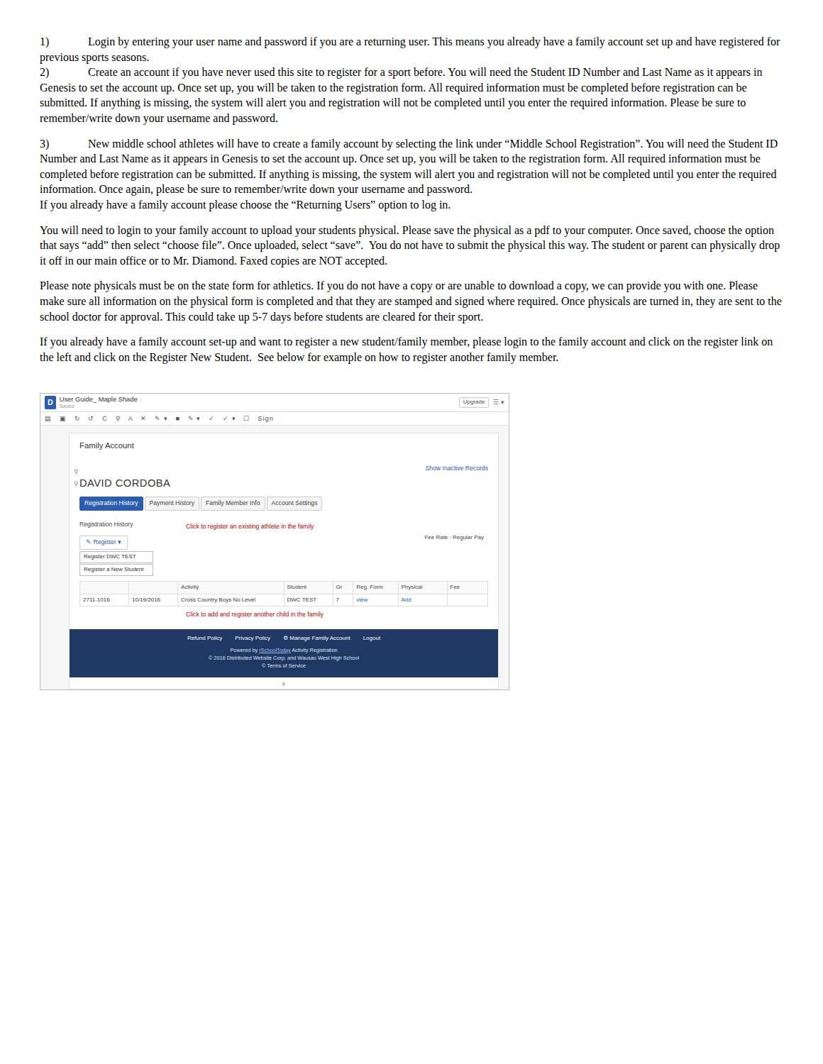1) Login by entering your user name and password if you are a returning user. This means you already have a family account set up and have registered for previous sports seasons.
2) Create an account if you have never used this site to register for a sport before. You will need the Student ID Number and Last Name as it appears in Genesis to set the account up. Once set up, you will be taken to the registration form. All required information must be completed before registration can be submitted. If anything is missing, the system will alert you and registration will not be completed until you enter the required information. Please be sure to remember/write down your username and password.
3) New middle school athletes will have to create a family account by selecting the link under “Middle School Registration”. You will need the Student ID Number and Last Name as it appears in Genesis to set the account up. Once set up, you will be taken to the registration form. All required information must be completed before registration can be submitted. If anything is missing, the system will alert you and registration will not be completed until you enter the required information. Once again, please be sure to remember/write down your username and password.
If you already have a family account please choose the “Returning Users” option to log in.
You will need to login to your family account to upload your students physical. Please save the physical as a pdf to your computer. Once saved, choose the option that says “add” then select “choose file”. Once uploaded, select “save”. You do not have to submit the physical this way. The student or parent can physically drop it off in our main office or to Mr. Diamond. Faxed copies are NOT accepted.
Please note physicals must be on the state form for athletics. If you do not have a copy or are unable to download a copy, we can provide you with one. Please make sure all information on the physical form is completed and that they are stamped and signed where required. Once physicals are turned in, they are sent to the school doctor for approval. This could take up 5-7 days before students are cleared for their sport.
If you already have a family account set-up and want to register a new student/family member, please login to the family account and click on the register link on the left and click on the Register New Student. See below for example on how to register another family member.
D User Guide_ Maple ShadeSaved
Upgrade ☰ ▾
▤ ▣ ↻ ↺ C ⚲ A ✕ ✎ ▾ ■ ✎ ▾ ✓ ✓ ▾ ☐ Sign
⚲
⚲
Family Account
Show Inactive Records
DAVID CORDOBA
Registration History Payment History Family Member Info Account Settings
Registration History
✎ Register ▾
Register DWC TEST
Register a New Student
Click to register an existing athlete in the family
Fee Rate : Regular Pay
| | | Activity | Student | Gr | Reg. Form | Physical | Fee |
| --- | --- | --- | --- | --- | --- | --- | --- |
| 2711-1016 | 10/19/2016 | Cross Country Boys No Level | DWC TEST | 7 | view | Add | |
Click to add and register another child in the family
Refund Policy Privacy Policy ⚙ Manage Family Account Logout
Powered by rSchoolToday Activity Registration
© 2016 Distributed Website Corp. and Wausau West High School
© Terms of Service
▾